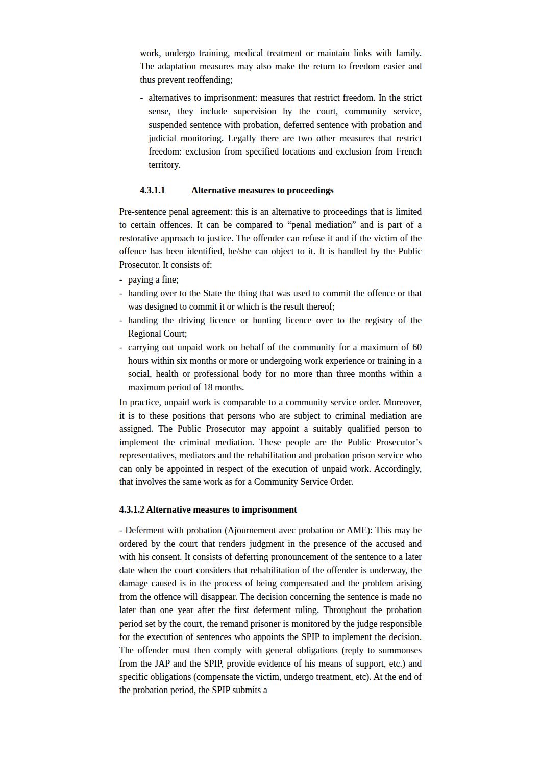work, undergo training, medical treatment or maintain links with family. The adaptation measures may also make the return to freedom easier and thus prevent reoffending;
alternatives to imprisonment: measures that restrict freedom. In the strict sense, they include supervision by the court, community service, suspended sentence with probation, deferred sentence with probation and judicial monitoring. Legally there are two other measures that restrict freedom: exclusion from specified locations and exclusion from French territory.
4.3.1.1 Alternative measures to proceedings
Pre-sentence penal agreement: this is an alternative to proceedings that is limited to certain offences. It can be compared to “penal mediation” and is part of a restorative approach to justice. The offender can refuse it and if the victim of the offence has been identified, he/she can object to it. It is handled by the Public Prosecutor. It consists of:
paying a fine;
handing over to the State the thing that was used to commit the offence or that was designed to commit it or which is the result thereof;
handing the driving licence or hunting licence over to the registry of the Regional Court;
carrying out unpaid work on behalf of the community for a maximum of 60 hours within six months or more or undergoing work experience or training in a social, health or professional body for no more than three months within a maximum period of 18 months.
In practice, unpaid work is comparable to a community service order. Moreover, it is to these positions that persons who are subject to criminal mediation are assigned. The Public Prosecutor may appoint a suitably qualified person to implement the criminal mediation. These people are the Public Prosecutor’s representatives, mediators and the rehabilitation and probation prison service who can only be appointed in respect of the execution of unpaid work. Accordingly, that involves the same work as for a Community Service Order.
4.3.1.2 Alternative measures to imprisonment
- Deferment with probation (Ajournement avec probation or AME): This may be ordered by the court that renders judgment in the presence of the accused and with his consent. It consists of deferring pronouncement of the sentence to a later date when the court considers that rehabilitation of the offender is underway, the damage caused is in the process of being compensated and the problem arising from the offence will disappear. The decision concerning the sentence is made no later than one year after the first deferment ruling. Throughout the probation period set by the court, the remand prisoner is monitored by the judge responsible for the execution of sentences who appoints the SPIP to implement the decision. The offender must then comply with general obligations (reply to summonses from the JAP and the SPIP, provide evidence of his means of support, etc.) and specific obligations (compensate the victim, undergo treatment, etc). At the end of the probation period, the SPIP submits a